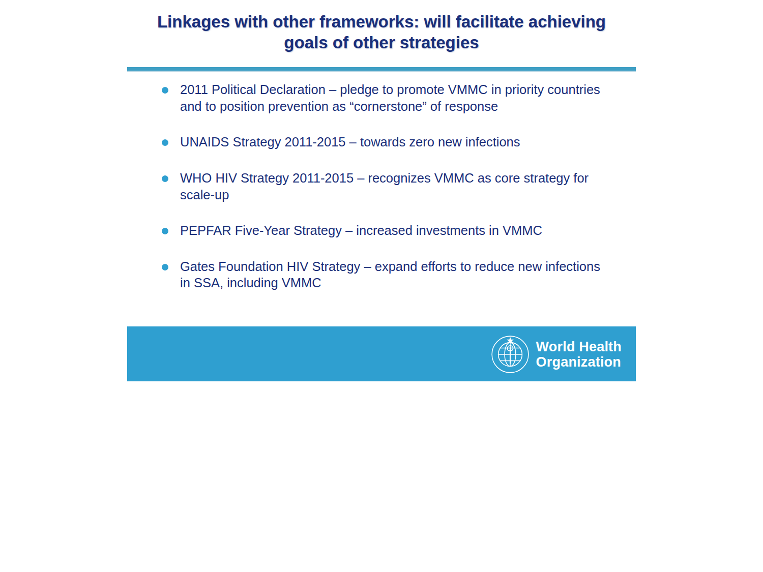Linkages with other frameworks: will facilitate achieving goals of other strategies
2011 Political Declaration – pledge to promote VMMC in priority countries and to position prevention as “cornerstone” of response
UNAIDS Strategy 2011-2015 – towards zero new infections
WHO HIV Strategy 2011-2015 – recognizes VMMC as core strategy for scale-up
PEPFAR Five-Year Strategy – increased investments in VMMC
Gates Foundation HIV Strategy – expand efforts to reduce new infections in SSA, including VMMC
World Health
Organization